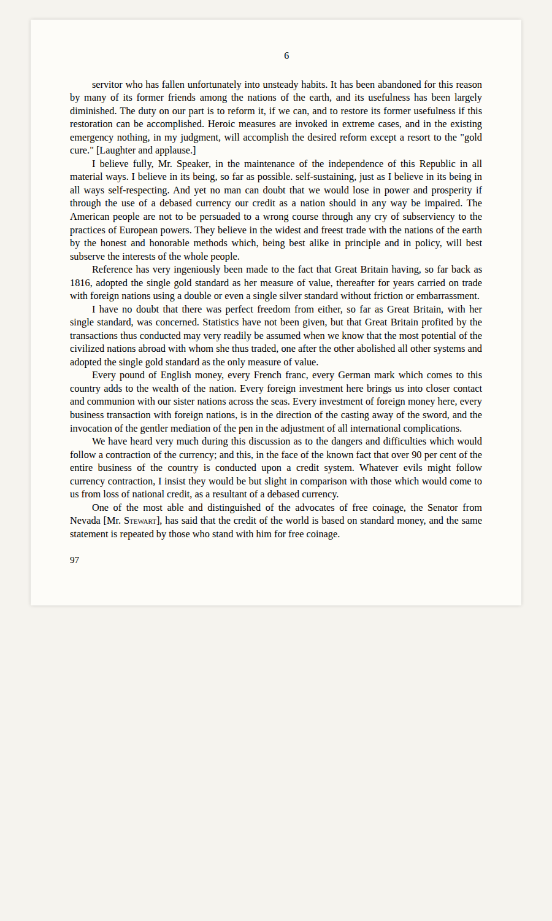6
servitor who has fallen unfortunately into unsteady habits. It has been abandoned for this reason by many of its former friends among the nations of the earth, and its usefulness has been largely diminished. The duty on our part is to reform it, if we can, and to restore its former usefulness if this restoration can be accomplished. Heroic measures are invoked in extreme cases, and in the existing emergency nothing, in my judgment, will accomplish the desired reform except a resort to the "gold cure." [Laughter and applause.]
I believe fully, Mr. Speaker, in the maintenance of the independence of this Republic in all material ways. I believe in its being, so far as possible. self-sustaining, just as I believe in its being in all ways self-respecting. And yet no man can doubt that we would lose in power and prosperity if through the use of a debased currency our credit as a nation should in any way be impaired. The American people are not to be persuaded to a wrong course through any cry of subserviency to the practices of European powers. They believe in the widest and freest trade with the nations of the earth by the honest and honorable methods which, being best alike in principle and in policy, will best subserve the interests of the whole people.
Reference has very ingeniously been made to the fact that Great Britain having, so far back as 1816, adopted the single gold standard as her measure of value, thereafter for years carried on trade with foreign nations using a double or even a single silver standard without friction or embarrassment.
I have no doubt that there was perfect freedom from either, so far as Great Britain, with her single standard, was concerned. Statistics have not been given, but that Great Britain profited by the transactions thus conducted may very readily be assumed when we know that the most potential of the civilized nations abroad with whom she thus traded, one after the other abolished all other systems and adopted the single gold standard as the only measure of value.
Every pound of English money, every French franc, every German mark which comes to this country adds to the wealth of the nation. Every foreign investment here brings us into closer contact and communion with our sister nations across the seas. Every investment of foreign money here, every business transaction with foreign nations, is in the direction of the casting away of the sword, and the invocation of the gentler mediation of the pen in the adjustment of all international complications.
We have heard very much during this discussion as to the dangers and difficulties which would follow a contraction of the currency; and this, in the face of the known fact that over 90 per cent of the entire business of the country is conducted upon a credit system. Whatever evils might follow currency contraction, I insist they would be but slight in comparison with those which would come to us from loss of national credit, as a resultant of a debased currency.
One of the most able and distinguished of the advocates of free coinage, the Senator from Nevada [Mr. Stewart], has said that the credit of the world is based on standard money, and the same statement is repeated by those who stand with him for free coinage.
97